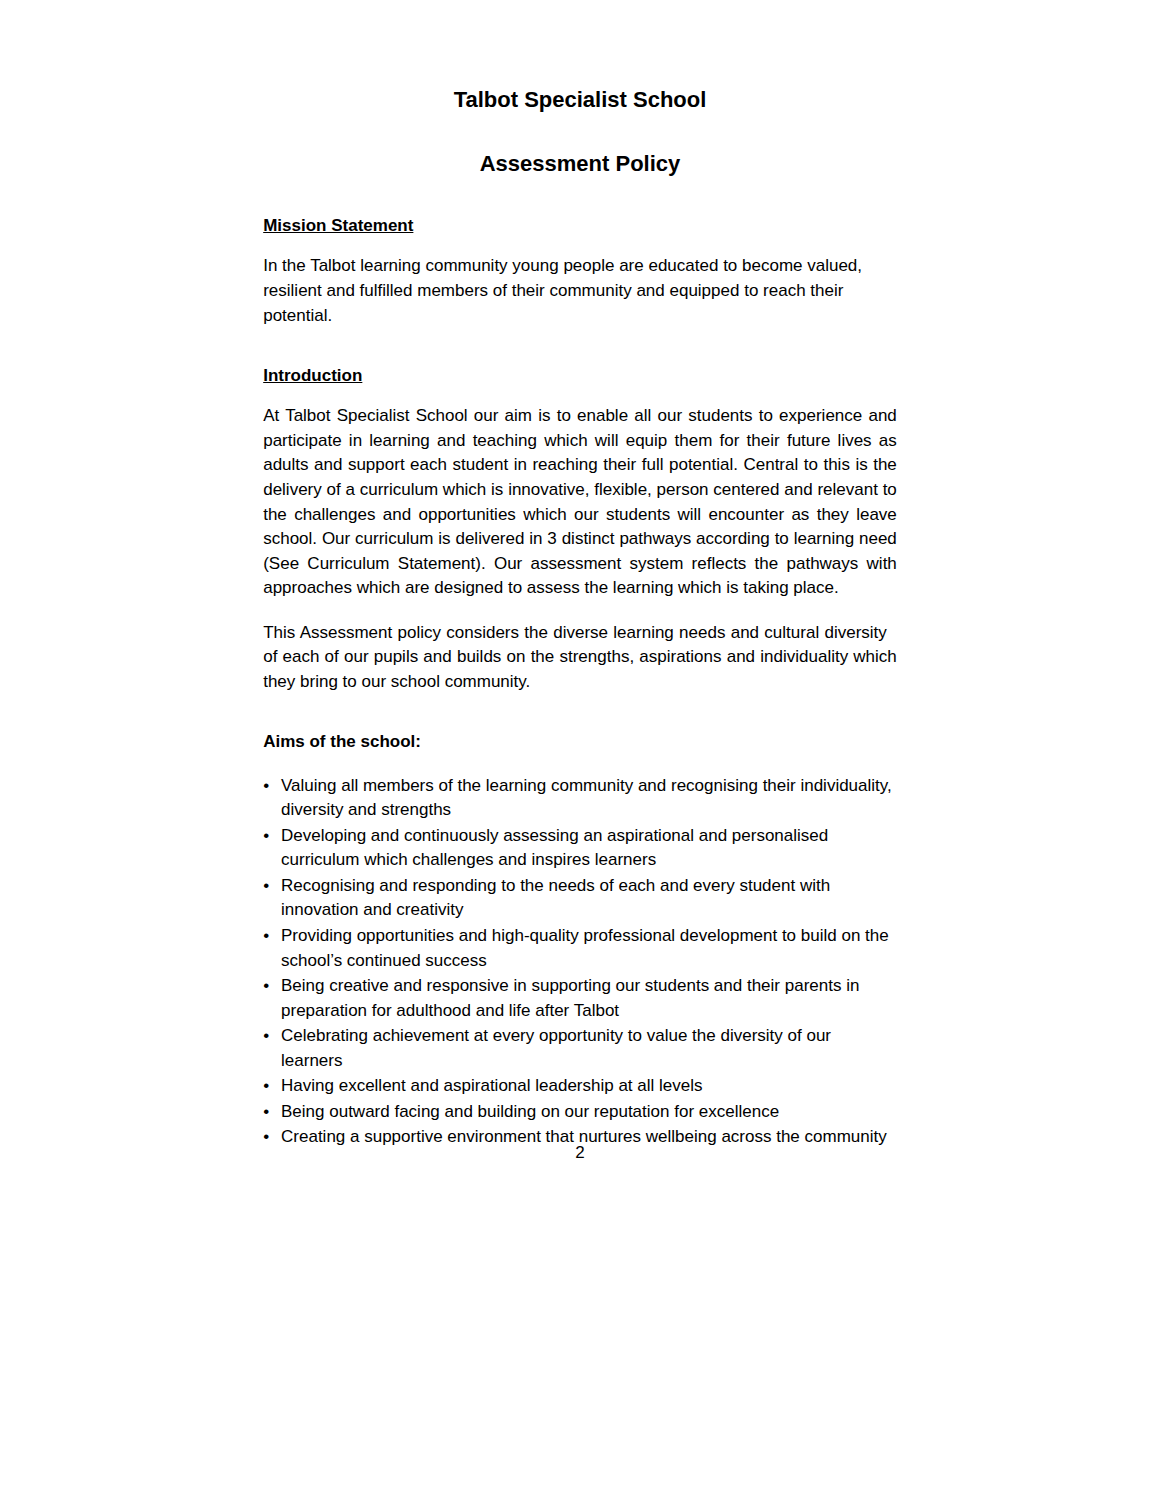Talbot Specialist School
Assessment Policy
Mission Statement
In the Talbot learning community young people are educated to become valued,
resilient and fulfilled members of their community and equipped to reach their potential.
Introduction
At Talbot Specialist School our aim is to enable all our students to experience and participate in learning and teaching which will equip them for their future lives as adults and support each student in reaching their full potential. Central to this is the delivery of a curriculum which is innovative, flexible, person centered and relevant to the challenges and opportunities which our students will encounter as they leave school. Our curriculum is delivered in 3 distinct pathways according to learning need (See Curriculum Statement). Our assessment system reflects the pathways with approaches which are designed to assess the learning which is taking place.
This Assessment policy considers the diverse learning needs and cultural diversity of each of our pupils and builds on the strengths, aspirations and individuality which they bring to our school community.
Aims of the school:
Valuing all members of the learning community and recognising their individuality, diversity and strengths
Developing and continuously assessing an aspirational and personalised curriculum which challenges and inspires learners
Recognising and responding to the needs of each and every student with innovation and creativity
Providing opportunities and high-quality professional development to build on the school’s continued success
Being creative and responsive in supporting our students and their parents in preparation for adulthood and life after Talbot
Celebrating achievement at every opportunity to value the diversity of our learners
Having excellent and aspirational leadership at all levels
Being outward facing and building on our reputation for excellence
Creating a supportive environment that nurtures wellbeing across the community
2